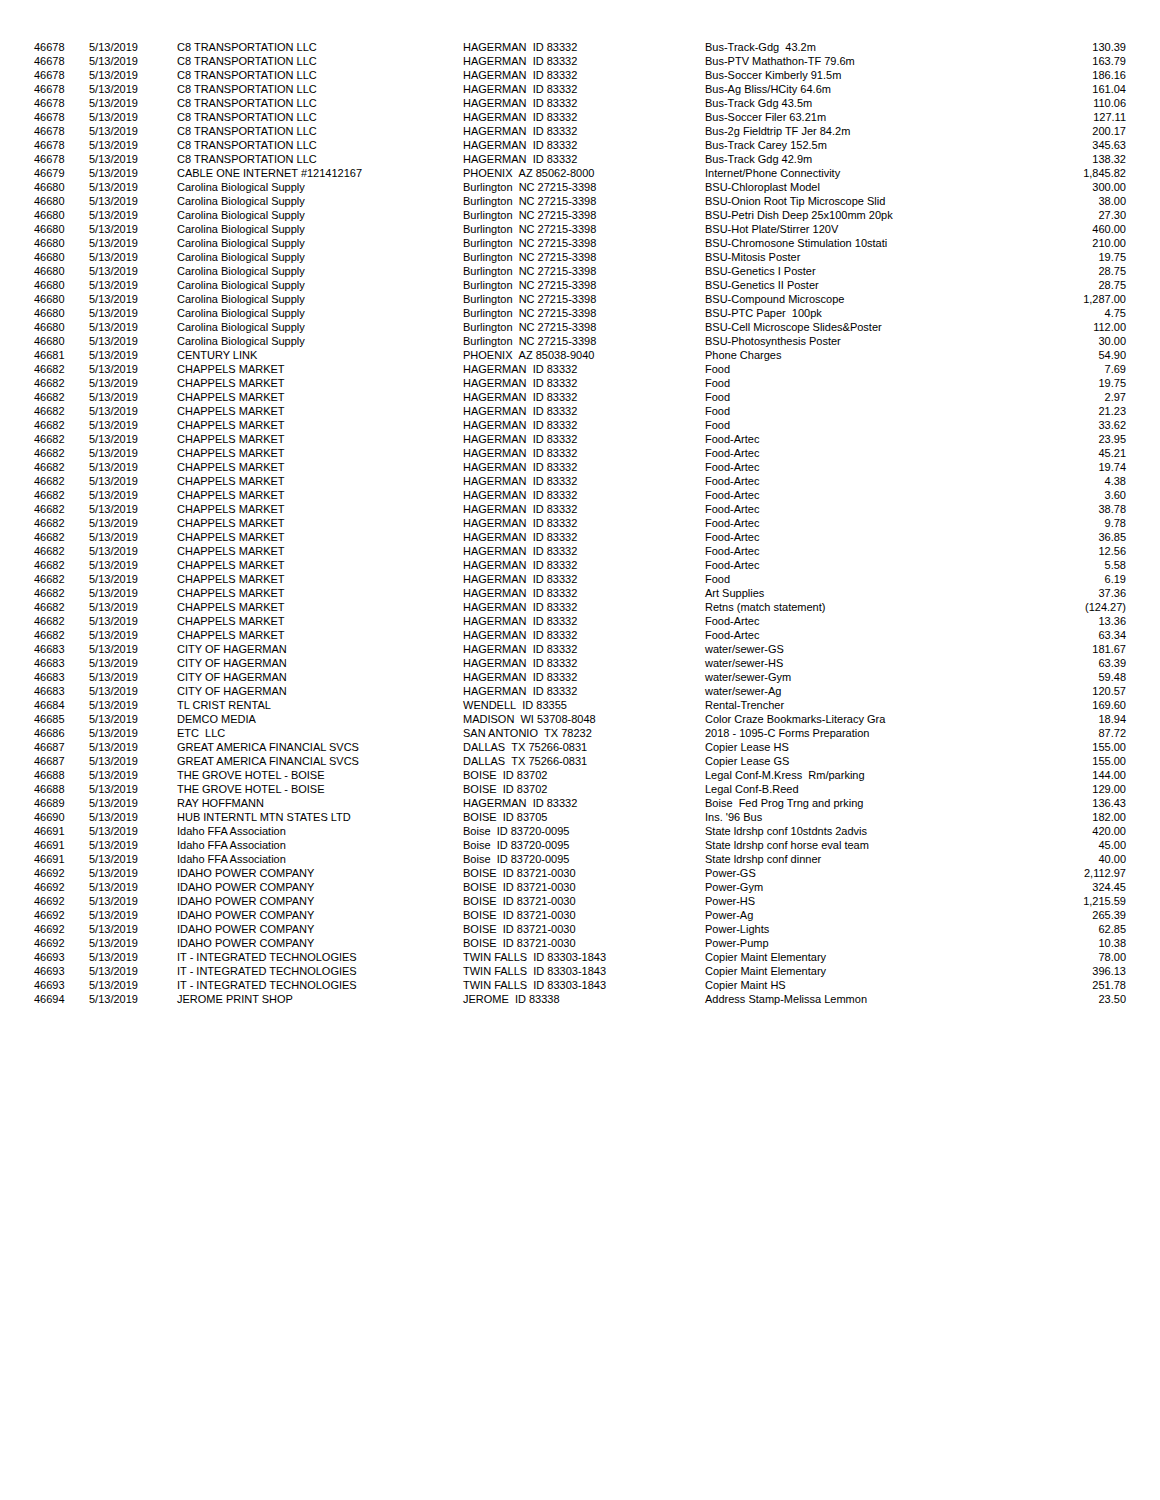| 46678 | 5/13/2019 | C8 TRANSPORTATION LLC | HAGERMAN ID 83332 | Bus-Track-Gdg 43.2m | 130.39 |
| 46678 | 5/13/2019 | C8 TRANSPORTATION LLC | HAGERMAN ID 83332 | Bus-PTV Mathathon-TF 79.6m | 163.79 |
| 46678 | 5/13/2019 | C8 TRANSPORTATION LLC | HAGERMAN ID 83332 | Bus-Soccer Kimberly 91.5m | 186.16 |
| 46678 | 5/13/2019 | C8 TRANSPORTATION LLC | HAGERMAN ID 83332 | Bus-Ag Bliss/HCity 64.6m | 161.04 |
| 46678 | 5/13/2019 | C8 TRANSPORTATION LLC | HAGERMAN ID 83332 | Bus-Track Gdg 43.5m | 110.06 |
| 46678 | 5/13/2019 | C8 TRANSPORTATION LLC | HAGERMAN ID 83332 | Bus-Soccer Filer 63.21m | 127.11 |
| 46678 | 5/13/2019 | C8 TRANSPORTATION LLC | HAGERMAN ID 83332 | Bus-2g Fieldtrip TF Jer 84.2m | 200.17 |
| 46678 | 5/13/2019 | C8 TRANSPORTATION LLC | HAGERMAN ID 83332 | Bus-Track Carey 152.5m | 345.63 |
| 46678 | 5/13/2019 | C8 TRANSPORTATION LLC | HAGERMAN ID 83332 | Bus-Track Gdg 42.9m | 138.32 |
| 46679 | 5/13/2019 | CABLE ONE INTERNET #121412167 | PHOENIX AZ 85062-8000 | Internet/Phone Connectivity | 1,845.82 |
| 46680 | 5/13/2019 | Carolina Biological Supply | Burlington NC 27215-3398 | BSU-Chloroplast Model | 300.00 |
| 46680 | 5/13/2019 | Carolina Biological Supply | Burlington NC 27215-3398 | BSU-Onion Root Tip Microscope Slid | 38.00 |
| 46680 | 5/13/2019 | Carolina Biological Supply | Burlington NC 27215-3398 | BSU-Petri Dish Deep 25x100mm 20pk | 27.30 |
| 46680 | 5/13/2019 | Carolina Biological Supply | Burlington NC 27215-3398 | BSU-Hot Plate/Stirrer 120V | 460.00 |
| 46680 | 5/13/2019 | Carolina Biological Supply | Burlington NC 27215-3398 | BSU-Chromosone Stimulation 10stati | 210.00 |
| 46680 | 5/13/2019 | Carolina Biological Supply | Burlington NC 27215-3398 | BSU-Mitosis Poster | 19.75 |
| 46680 | 5/13/2019 | Carolina Biological Supply | Burlington NC 27215-3398 | BSU-Genetics I Poster | 28.75 |
| 46680 | 5/13/2019 | Carolina Biological Supply | Burlington NC 27215-3398 | BSU-Genetics II Poster | 28.75 |
| 46680 | 5/13/2019 | Carolina Biological Supply | Burlington NC 27215-3398 | BSU-Compound Microscope | 1,287.00 |
| 46680 | 5/13/2019 | Carolina Biological Supply | Burlington NC 27215-3398 | BSU-PTC Paper 100pk | 4.75 |
| 46680 | 5/13/2019 | Carolina Biological Supply | Burlington NC 27215-3398 | BSU-Cell Microscope Slides&Poster | 112.00 |
| 46680 | 5/13/2019 | Carolina Biological Supply | Burlington NC 27215-3398 | BSU-Photosynthesis Poster | 30.00 |
| 46681 | 5/13/2019 | CENTURY LINK | PHOENIX AZ 85038-9040 | Phone Charges | 54.90 |
| 46682 | 5/13/2019 | CHAPPELS MARKET | HAGERMAN ID 83332 | Food | 7.69 |
| 46682 | 5/13/2019 | CHAPPELS MARKET | HAGERMAN ID 83332 | Food | 19.75 |
| 46682 | 5/13/2019 | CHAPPELS MARKET | HAGERMAN ID 83332 | Food | 2.97 |
| 46682 | 5/13/2019 | CHAPPELS MARKET | HAGERMAN ID 83332 | Food | 21.23 |
| 46682 | 5/13/2019 | CHAPPELS MARKET | HAGERMAN ID 83332 | Food | 33.62 |
| 46682 | 5/13/2019 | CHAPPELS MARKET | HAGERMAN ID 83332 | Food-Artec | 23.95 |
| 46682 | 5/13/2019 | CHAPPELS MARKET | HAGERMAN ID 83332 | Food-Artec | 45.21 |
| 46682 | 5/13/2019 | CHAPPELS MARKET | HAGERMAN ID 83332 | Food-Artec | 19.74 |
| 46682 | 5/13/2019 | CHAPPELS MARKET | HAGERMAN ID 83332 | Food-Artec | 4.38 |
| 46682 | 5/13/2019 | CHAPPELS MARKET | HAGERMAN ID 83332 | Food-Artec | 3.60 |
| 46682 | 5/13/2019 | CHAPPELS MARKET | HAGERMAN ID 83332 | Food-Artec | 38.78 |
| 46682 | 5/13/2019 | CHAPPELS MARKET | HAGERMAN ID 83332 | Food-Artec | 9.78 |
| 46682 | 5/13/2019 | CHAPPELS MARKET | HAGERMAN ID 83332 | Food-Artec | 36.85 |
| 46682 | 5/13/2019 | CHAPPELS MARKET | HAGERMAN ID 83332 | Food-Artec | 12.56 |
| 46682 | 5/13/2019 | CHAPPELS MARKET | HAGERMAN ID 83332 | Food-Artec | 5.58 |
| 46682 | 5/13/2019 | CHAPPELS MARKET | HAGERMAN ID 83332 | Food | 6.19 |
| 46682 | 5/13/2019 | CHAPPELS MARKET | HAGERMAN ID 83332 | Art Supplies | 37.36 |
| 46682 | 5/13/2019 | CHAPPELS MARKET | HAGERMAN ID 83332 | Retns (match statement) | (124.27) |
| 46682 | 5/13/2019 | CHAPPELS MARKET | HAGERMAN ID 83332 | Food-Artec | 13.36 |
| 46682 | 5/13/2019 | CHAPPELS MARKET | HAGERMAN ID 83332 | Food-Artec | 63.34 |
| 46683 | 5/13/2019 | CITY OF HAGERMAN | HAGERMAN ID 83332 | water/sewer-GS | 181.67 |
| 46683 | 5/13/2019 | CITY OF HAGERMAN | HAGERMAN ID 83332 | water/sewer-HS | 63.39 |
| 46683 | 5/13/2019 | CITY OF HAGERMAN | HAGERMAN ID 83332 | water/sewer-Gym | 59.48 |
| 46683 | 5/13/2019 | CITY OF HAGERMAN | HAGERMAN ID 83332 | water/sewer-Ag | 120.57 |
| 46684 | 5/13/2019 | TL CRIST RENTAL | WENDELL ID 83355 | Rental-Trencher | 169.60 |
| 46685 | 5/13/2019 | DEMCO MEDIA | MADISON WI 53708-8048 | Color Craze Bookmarks-Literacy Gra | 18.94 |
| 46686 | 5/13/2019 | ETC LLC | SAN ANTONIO TX 78232 | 2018 - 1095-C Forms Preparation | 87.72 |
| 46687 | 5/13/2019 | GREAT AMERICA FINANCIAL SVCS | DALLAS TX 75266-0831 | Copier Lease HS | 155.00 |
| 46687 | 5/13/2019 | GREAT AMERICA FINANCIAL SVCS | DALLAS TX 75266-0831 | Copier Lease GS | 155.00 |
| 46688 | 5/13/2019 | THE GROVE HOTEL - BOISE | BOISE ID 83702 | Legal Conf-M.Kress Rm/parking | 144.00 |
| 46688 | 5/13/2019 | THE GROVE HOTEL - BOISE | BOISE ID 83702 | Legal Conf-B.Reed | 129.00 |
| 46689 | 5/13/2019 | RAY HOFFMANN | HAGERMAN ID 83332 | Boise Fed Prog Trng and prking | 136.43 |
| 46690 | 5/13/2019 | HUB INTERNTL MTN STATES LTD | BOISE ID 83705 | Ins. '96 Bus | 182.00 |
| 46691 | 5/13/2019 | Idaho FFA Association | Boise ID 83720-0095 | State ldrshp conf 10stdnts 2advis | 420.00 |
| 46691 | 5/13/2019 | Idaho FFA Association | Boise ID 83720-0095 | State ldrshp conf horse eval team | 45.00 |
| 46691 | 5/13/2019 | Idaho FFA Association | Boise ID 83720-0095 | State ldrshp conf dinner | 40.00 |
| 46692 | 5/13/2019 | IDAHO POWER COMPANY | BOISE ID 83721-0030 | Power-GS | 2,112.97 |
| 46692 | 5/13/2019 | IDAHO POWER COMPANY | BOISE ID 83721-0030 | Power-Gym | 324.45 |
| 46692 | 5/13/2019 | IDAHO POWER COMPANY | BOISE ID 83721-0030 | Power-HS | 1,215.59 |
| 46692 | 5/13/2019 | IDAHO POWER COMPANY | BOISE ID 83721-0030 | Power-Ag | 265.39 |
| 46692 | 5/13/2019 | IDAHO POWER COMPANY | BOISE ID 83721-0030 | Power-Lights | 62.85 |
| 46692 | 5/13/2019 | IDAHO POWER COMPANY | BOISE ID 83721-0030 | Power-Pump | 10.38 |
| 46693 | 5/13/2019 | IT - INTEGRATED TECHNOLOGIES | TWIN FALLS ID 83303-1843 | Copier Maint Elementary | 78.00 |
| 46693 | 5/13/2019 | IT - INTEGRATED TECHNOLOGIES | TWIN FALLS ID 83303-1843 | Copier Maint Elementary | 396.13 |
| 46693 | 5/13/2019 | IT - INTEGRATED TECHNOLOGIES | TWIN FALLS ID 83303-1843 | Copier Maint HS | 251.78 |
| 46694 | 5/13/2019 | JEROME PRINT SHOP | JEROME ID 83338 | Address Stamp-Melissa Lemmon | 23.50 |